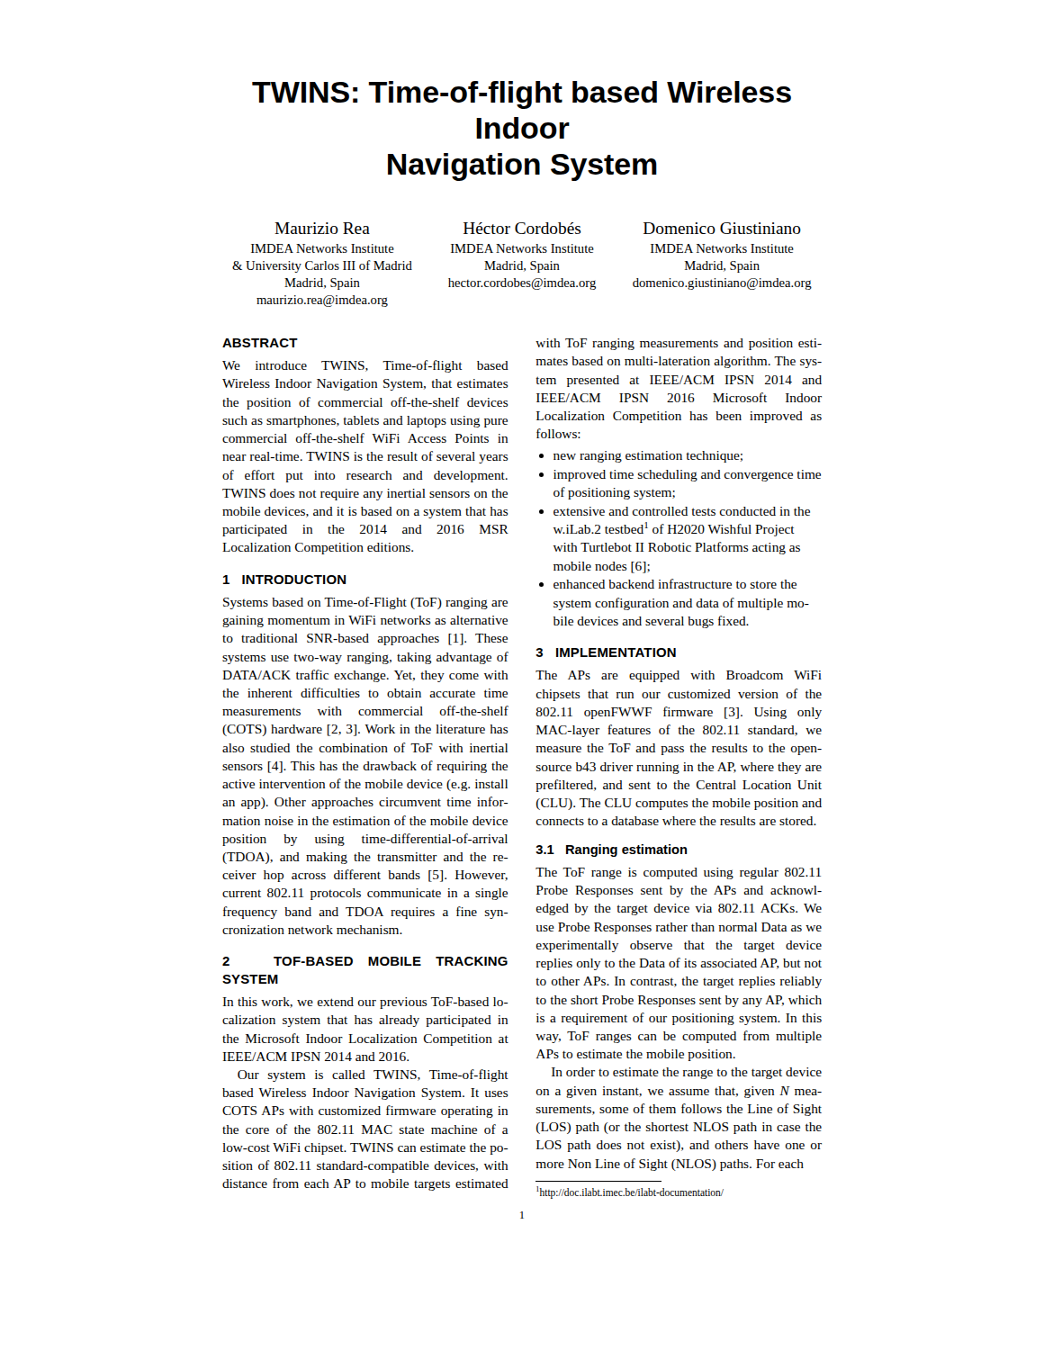TWINS: Time-of-flight based Wireless Indoor
Navigation System
Maurizio Rea
IMDEA Networks Institute
& University Carlos III of Madrid
Madrid, Spain
maurizio.rea@imdea.org
Héctor Cordobés
IMDEA Networks Institute
Madrid, Spain
hector.cordobes@imdea.org
Domenico Giustiniano
IMDEA Networks Institute
Madrid, Spain
domenico.giustiniano@imdea.org
Abstract
We introduce TWINS, Time-of-flight based Wireless Indoor Navigation System, that estimates the position of commercial off-the-shelf devices such as smartphones, tablets and laptops using pure commercial off-the-shelf WiFi Access Points in near real-time. TWINS is the result of several years of effort put into research and development. TWINS does not require any inertial sensors on the mobile devices, and it is based on a system that has participated in the 2014 and 2016 MSR Localization Competition editions.
1 Introduction
Systems based on Time-of-Flight (ToF) ranging are gaining momentum in WiFi networks as alternative to traditional SNR-based approaches [1]. These systems use two-way ranging, taking advantage of DATA/ACK traffic exchange. Yet, they come with the inherent difficulties to obtain accurate time measurements with commercial off-the-shelf (COTS) hardware [2, 3]. Work in the literature has also studied the combination of ToF with inertial sensors [4]. This has the drawback of requiring the active intervention of the mobile device (e.g. install an app). Other approaches circumvent time information noise in the estimation of the mobile device position by using time-differential-of-arrival (TDOA), and making the transmitter and the receiver hop across different bands [5]. However, current 802.11 protocols communicate in a single frequency band and TDOA requires a fine syncronization network mechanism.
2 ToF-based mobile tracking system
In this work, we extend our previous ToF-based localization system that has already participated in the Microsoft Indoor Localization Competition at IEEE/ACM IPSN 2014 and 2016.
Our system is called TWINS, Time-of-flight based Wireless Indoor Navigation System. It uses COTS APs with customized firmware operating in the core of the 802.11 MAC state machine of a low-cost WiFi chipset. TWINS can estimate the position of 802.11 standard-compatible devices, with distance from each AP to mobile targets estimated with ToF ranging measurements and position estimates based on multi-lateration algorithm. The system presented at IEEE/ACM IPSN 2014 and IEEE/ACM IPSN 2016 Microsoft Indoor Localization Competition has been improved as follows:
new ranging estimation technique;
improved time scheduling and convergence time of positioning system;
extensive and controlled tests conducted in the w.iLab.2 testbed1 of H2020 Wishful Project with Turtlebot II Robotic Platforms acting as mobile nodes [6];
enhanced backend infrastructure to store the system configuration and data of multiple mobile devices and several bugs fixed.
3 Implementation
The APs are equipped with Broadcom WiFi chipsets that run our customized version of the 802.11 openFWWF firmware [3]. Using only MAC-layer features of the 802.11 standard, we measure the ToF and pass the results to the open-source b43 driver running in the AP, where they are prefiltered, and sent to the Central Location Unit (CLU). The CLU computes the mobile position and connects to a database where the results are stored.
3.1 Ranging estimation
The ToF range is computed using regular 802.11 Probe Responses sent by the APs and acknowledged by the target device via 802.11 ACKs. We use Probe Responses rather than normal Data as we experimentally observe that the target device replies only to the Data of its associated AP, but not to other APs. In contrast, the target replies reliably to the short Probe Responses sent by any AP, which is a requirement of our positioning system. In this way, ToF ranges can be computed from multiple APs to estimate the mobile position.
In order to estimate the range to the target device on a given instant, we assume that, given N measurements, some of them follows the Line of Sight (LOS) path (or the shortest NLOS path in case the LOS path does not exist), and others have one or more Non Line of Sight (NLOS) paths. For each
1http://doc.ilabt.imec.be/ilabt-documentation/
1